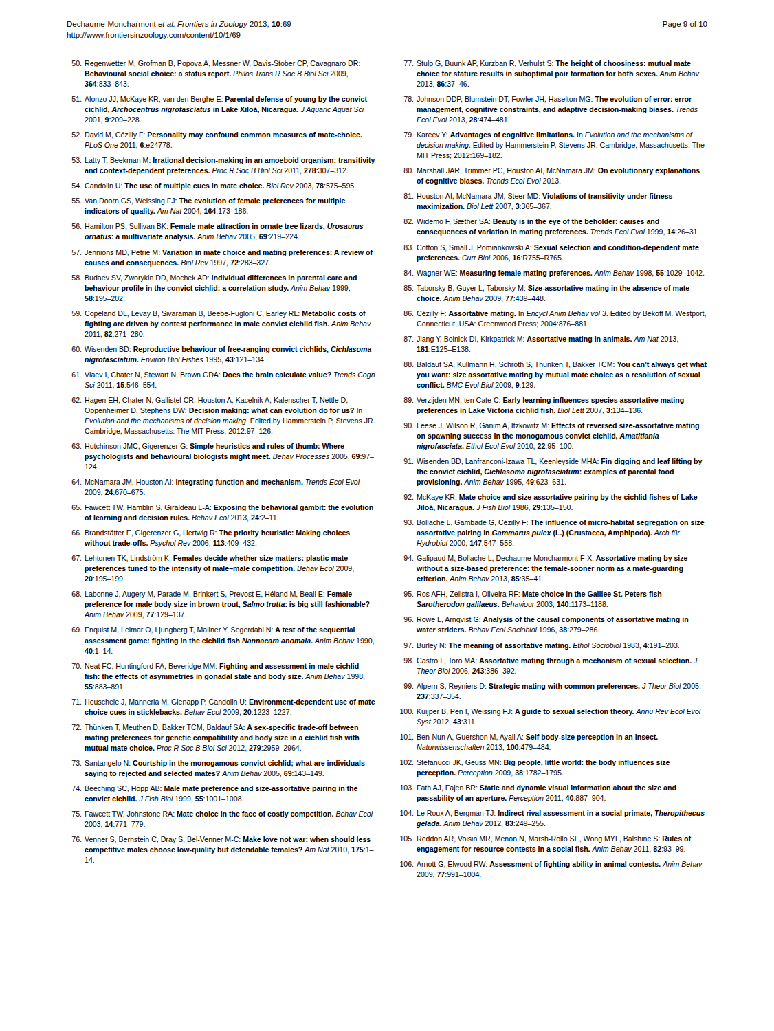Dechaume-Moncharmont et al. Frontiers in Zoology 2013, 10:69
http://www.frontiersinzoology.com/content/10/1/69
Page 9 of 10
50. Regenwetter M, Grofman B, Popova A, Messner W, Davis-Stober CP, Cavagnaro DR: Behavioural social choice: a status report. Philos Trans R Soc B Biol Sci 2009, 364:833–843.
51. Alonzo JJ, McKaye KR, van den Berghe E: Parental defense of young by the convict cichlid, Archocentrus nigrofasciatus in Lake Xiloá, Nicaragua. J Aquaric Aquat Sci 2001, 9:209–228.
52. David M, Cézilly F: Personality may confound common measures of mate-choice. PLoS One 2011, 6:e24778.
53. Latty T, Beekman M: Irrational decision-making in an amoeboid organism: transitivity and context-dependent preferences. Proc R Soc B Biol Sci 2011, 278:307–312.
54. Candolin U: The use of multiple cues in mate choice. Biol Rev 2003, 78:575–595.
55. Van Doorn GS, Weissing FJ: The evolution of female preferences for multiple indicators of quality. Am Nat 2004, 164:173–186.
56. Hamilton PS, Sullivan BK: Female mate attraction in ornate tree lizards, Urosaurus ornatus: a multivariate analysis. Anim Behav 2005, 69:219–224.
57. Jennions MD, Petrie M: Variation in mate choice and mating preferences: A review of causes and consequences. Biol Rev 1997, 72:283–327.
58. Budaev SV, Zworykin DD, Mochek AD: Individual differences in parental care and behaviour profile in the convict cichlid: a correlation study. Anim Behav 1999, 58:195–202.
59. Copeland DL, Levay B, Sivaraman B, Beebe-Fugloni C, Earley RL: Metabolic costs of fighting are driven by contest performance in male convict cichlid fish. Anim Behav 2011, 82:271–280.
60. Wisenden BD: Reproductive behaviour of free-ranging convict cichlids, Cichlasoma nigrofasciatum. Environ Biol Fishes 1995, 43:121–134.
61. Vlaev I, Chater N, Stewart N, Brown GDA: Does the brain calculate value? Trends Cogn Sci 2011, 15:546–554.
62. Hagen EH, Chater N, Gallistel CR, Houston A, Kacelnik A, Kalenscher T, Nettle D, Oppenheimer D, Stephens DW: Decision making: what can evolution do for us? In Evolution and the mechanisms of decision making. Edited by Hammerstein P, Stevens JR. Cambridge, Massachusetts: The MIT Press; 2012:97–126.
63. Hutchinson JMC, Gigerenzer G: Simple heuristics and rules of thumb: Where psychologists and behavioural biologists might meet. Behav Processes 2005, 69:97–124.
64. McNamara JM, Houston AI: Integrating function and mechanism. Trends Ecol Evol 2009, 24:670–675.
65. Fawcett TW, Hamblin S, Giraldeau L-A: Exposing the behavioral gambit: the evolution of learning and decision rules. Behav Ecol 2013, 24:2–11.
66. Brandstätter E, Gigerenzer G, Hertwig R: The priority heuristic: Making choices without trade-offs. Psychol Rev 2006, 113:409–432.
67. Lehtonen TK, Lindström K: Females decide whether size matters: plastic mate preferences tuned to the intensity of male–male competition. Behav Ecol 2009, 20:195–199.
68. Labonne J, Augery M, Parade M, Brinkert S, Prevost E, Héland M, Beall E: Female preference for male body size in brown trout, Salmo trutta: is big still fashionable? Anim Behav 2009, 77:129–137.
69. Enquist M, Leimar O, Ljungberg T, Mallner Y, Segerdahl N: A test of the sequential assessment game: fighting in the cichlid fish Nannacara anomala. Anim Behav 1990, 40:1–14.
70. Neat FC, Huntingford FA, Beveridge MM: Fighting and assessment in male cichlid fish: the effects of asymmetries in gonadal state and body size. Anim Behav 1998, 55:883–891.
71. Heuschele J, Mannerla M, Gienapp P, Candolin U: Environment-dependent use of mate choice cues in sticklebacks. Behav Ecol 2009, 20:1223–1227.
72. Thünken T, Meuthen D, Bakker TCM, Baldauf SA: A sex-specific trade-off between mating preferences for genetic compatibility and body size in a cichlid fish with mutual mate choice. Proc R Soc B Biol Sci 2012, 279:2959–2964.
73. Santangelo N: Courtship in the monogamous convict cichlid; what are individuals saying to rejected and selected mates? Anim Behav 2005, 69:143–149.
74. Beeching SC, Hopp AB: Male mate preference and size-assortative pairing in the convict cichlid. J Fish Biol 1999, 55:1001–1008.
75. Fawcett TW, Johnstone RA: Mate choice in the face of costly competition. Behav Ecol 2003, 14:771–779.
76. Venner S, Bernstein C, Dray S, Bel-Venner M-C: Make love not war: when should less competitive males choose low-quality but defendable females? Am Nat 2010, 175:1–14.
77. Stulp G, Buunk AP, Kurzban R, Verhulst S: The height of choosiness: mutual mate choice for stature results in suboptimal pair formation for both sexes. Anim Behav 2013, 86:37–46.
78. Johnson DDP, Blumstein DT, Fowler JH, Haselton MG: The evolution of error: error management, cognitive constraints, and adaptive decision-making biases. Trends Ecol Evol 2013, 28:474–481.
79. Kareev Y: Advantages of cognitive limitations. In Evolution and the mechanisms of decision making. Edited by Hammerstein P, Stevens JR. Cambridge, Massachusetts: The MIT Press; 2012:169–182.
80. Marshall JAR, Trimmer PC, Houston AI, McNamara JM: On evolutionary explanations of cognitive biases. Trends Ecol Evol 2013.
81. Houston AI, McNamara JM, Steer MD: Violations of transitivity under fitness maximization. Biol Lett 2007, 3:365–367.
82. Widemo F, Sæther SA: Beauty is in the eye of the beholder: causes and consequences of variation in mating preferences. Trends Ecol Evol 1999, 14:26–31.
83. Cotton S, Small J, Pomiankowski A: Sexual selection and condition-dependent mate preferences. Curr Biol 2006, 16:R755–R765.
84. Wagner WE: Measuring female mating preferences. Anim Behav 1998, 55:1029–1042.
85. Taborsky B, Guyer L, Taborsky M: Size-assortative mating in the absence of mate choice. Anim Behav 2009, 77:439–448.
86. Cézilly F: Assortative mating. In Encycl Anim Behav vol 3. Edited by Bekoff M. Westport, Connecticut, USA: Greenwood Press; 2004:876–881.
87. Jiang Y, Bolnick DI, Kirkpatrick M: Assortative mating in animals. Am Nat 2013, 181:E125–E138.
88. Baldauf SA, Kullmann H, Schroth S, Thünken T, Bakker TCM: You can’t always get what you want: size assortative mating by mutual mate choice as a resolution of sexual conflict. BMC Evol Biol 2009, 9:129.
89. Verzijden MN, ten Cate C: Early learning influences species assortative mating preferences in Lake Victoria cichlid fish. Biol Lett 2007, 3:134–136.
90. Leese J, Wilson R, Ganim A, Itzkowitz M: Effects of reversed size-assortative mating on spawning success in the monogamous convict cichlid, Amatitlania nigrofasciata. Ethol Ecol Evol 2010, 22:95–100.
91. Wisenden BD, Lanfranconi-Izawa TL, Keenleyside MHA: Fin digging and leaf lifting by the convict cichlid, Cichlasoma nigrofasciatum: examples of parental food provisioning. Anim Behav 1995, 49:623–631.
92. McKaye KR: Mate choice and size assortative pairing by the cichlid fishes of Lake Jiloá, Nicaragua. J Fish Biol 1986, 29:135–150.
93. Bollache L, Gambade G, Cézilly F: The influence of micro-habitat segregation on size assortative pairing in Gammarus pulex (L.) (Crustacea, Amphipoda). Arch für Hydrobiol 2000, 147:547–558.
94. Galipaud M, Bollache L, Dechaume-Moncharmont F-X: Assortative mating by size without a size-based preference: the female-sooner norm as a mate-guarding criterion. Anim Behav 2013, 85:35–41.
95. Ros AFH, Zeilstra I, Oliveira RF: Mate choice in the Galilee St. Peters fish Sarotherodon galilaeus. Behaviour 2003, 140:1173–1188.
96. Rowe L, Arnqvist G: Analysis of the causal components of assortative mating in water striders. Behav Ecol Sociobiol 1996, 38:279–286.
97. Burley N: The meaning of assortative mating. Ethol Sociobiol 1983, 4:191–203.
98. Castro L, Toro MA: Assortative mating through a mechanism of sexual selection. J Theor Biol 2006, 243:386–392.
99. Alpern S, Reyniers D: Strategic mating with common preferences. J Theor Biol 2005, 237:337–354.
100. Kuijper B, Pen I, Weissing FJ: A guide to sexual selection theory. Annu Rev Ecol Evol Syst 2012, 43:311.
101. Ben-Nun A, Guershon M, Ayali A: Self body-size perception in an insect. Naturwissenschaften 2013, 100:479–484.
102. Stefanucci JK, Geuss MN: Big people, little world: the body influences size perception. Perception 2009, 38:1782–1795.
103. Fath AJ, Fajen BR: Static and dynamic visual information about the size and passability of an aperture. Perception 2011, 40:887–904.
104. Le Roux A, Bergman TJ: Indirect rival assessment in a social primate, Theropithecus gelada. Anim Behav 2012, 83:249–255.
105. Reddon AR, Voisin MR, Menon N, Marsh-Rollo SE, Wong MYL, Balshine S: Rules of engagement for resource contests in a social fish. Anim Behav 2011, 82:93–99.
106. Arnott G, Elwood RW: Assessment of fighting ability in animal contests. Anim Behav 2009, 77:991–1004.